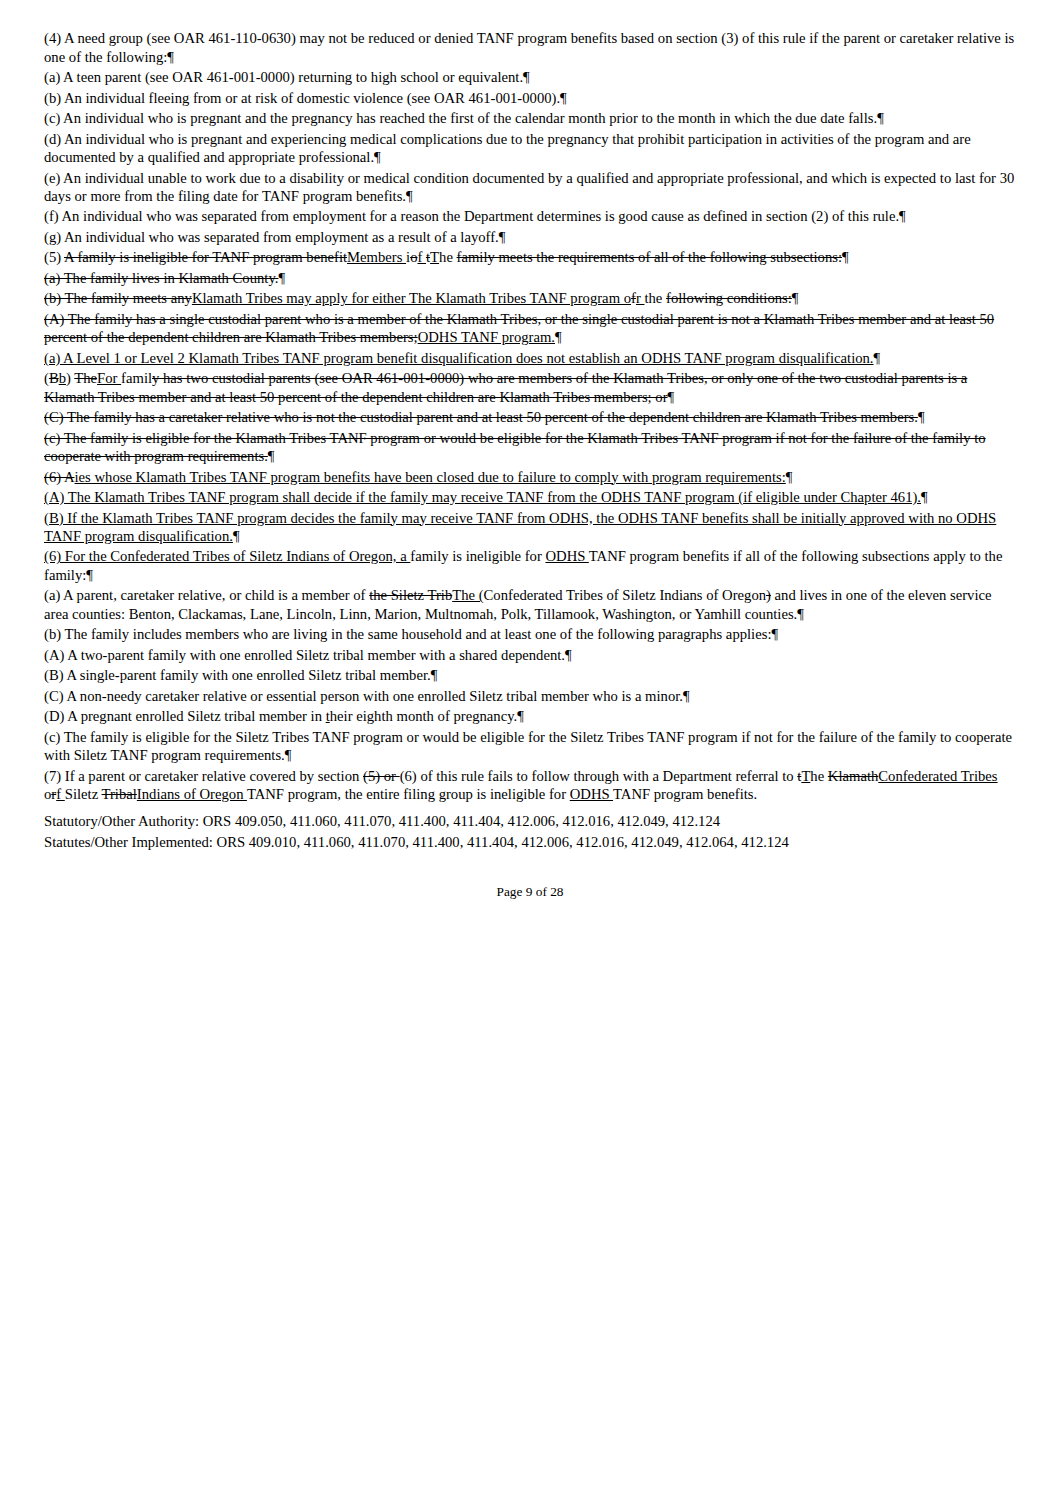(4) A need group (see OAR 461-110-0630) may not be reduced or denied TANF program benefits based on section (3) of this rule if the parent or caretaker relative is one of the following:¶
(a) A teen parent (see OAR 461-001-0000) returning to high school or equivalent.¶
(b) An individual fleeing from or at risk of domestic violence (see OAR 461-001-0000).¶
(c) An individual who is pregnant and the pregnancy has reached the first of the calendar month prior to the month in which the due date falls.¶
(d) An individual who is pregnant and experiencing medical complications due to the pregnancy that prohibit participation in activities of the program and are documented by a qualified and appropriate professional.¶
(e) An individual unable to work due to a disability or medical condition documented by a qualified and appropriate professional, and which is expected to last for 30 days or more from the filing date for TANF program benefits.¶
(f) An individual who was separated from employment for a reason the Department determines is good cause as defined in section (2) of this rule.¶
(g) An individual who was separated from employment as a result of a layoff.¶
(5) A family is ineligible for TANF program benefitMembers iof tThe family meets the requirements of all of the following subsections:¶
(a) The family lives in Klamath County.¶
(b) The family meets anyKlamath Tribes may apply for either The Klamath Tribes TANF program ofr the following conditions:¶
(A) The family has a single custodial parent who is a member of the Klamath Tribes, or the single custodial parent is not a Klamath Tribes member and at least 50 percent of the dependent children are Klamath Tribes members;ODHS TANF program.¶
(a) A Level 1 or Level 2 Klamath Tribes TANF program benefit disqualification does not establish an ODHS TANF program disqualification.¶
(Bb) TheFor family has two custodial parents (see OAR 461-001-0000) who are members of the Klamath Tribes, or only one of the two custodial parents is a Klamath Tribes member and at least 50 percent of the dependent children are Klamath Tribes members; or¶
(C) The family has a caretaker relative who is not the custodial parent and at least 50 percent of the dependent children are Klamath Tribes members.¶
(c) The family is eligible for the Klamath Tribes TANF program or would be eligible for the Klamath Tribes TANF program if not for the failure of the family to cooperate with program requirements.¶
(6) Aies whose Klamath Tribes TANF program benefits have been closed due to failure to comply with program requirements:¶
(A) The Klamath Tribes TANF program shall decide if the family may receive TANF from the ODHS TANF program (if eligible under Chapter 461).¶
(B) If the Klamath Tribes TANF program decides the family may receive TANF from ODHS, the ODHS TANF benefits shall be initially approved with no ODHS TANF program disqualification.¶
(6) For the Confederated Tribes of Siletz Indians of Oregon, a family is ineligible for ODHS TANF program benefits if all of the following subsections apply to the family:¶
(a) A parent, caretaker relative, or child is a member of the Siletz TribThe (Confederated Tribes of Siletz Indians of Oregon) and lives in one of the eleven service area counties: Benton, Clackamas, Lane, Lincoln, Linn, Marion, Multnomah, Polk, Tillamook, Washington, or Yamhill counties.¶
(b) The family includes members who are living in the same household and at least one of the following paragraphs applies:¶
(A) A two-parent family with one enrolled Siletz tribal member with a shared dependent.¶
(B) A single-parent family with one enrolled Siletz tribal member.¶
(C) A non-needy caretaker relative or essential person with one enrolled Siletz tribal member who is a minor.¶
(D) A pregnant enrolled Siletz tribal member in their eighth month of pregnancy.¶
(c) The family is eligible for the Siletz Tribes TANF program or would be eligible for the Siletz Tribes TANF program if not for the failure of the family to cooperate with Siletz TANF program requirements.¶
(7) If a parent or caretaker relative covered by section (5) or (6) of this rule fails to follow through with a Department referral to tThe KlamathConfederated Tribes orf Siletz TribalIndians of Oregon TANF program, the entire filing group is ineligible for ODHS TANF program benefits.
Statutory/Other Authority: ORS 409.050, 411.060, 411.070, 411.400, 411.404, 412.006, 412.016, 412.049, 412.124
Statutes/Other Implemented: ORS 409.010, 411.060, 411.070, 411.400, 411.404, 412.006, 412.016, 412.049, 412.064, 412.124
Page 9 of 28